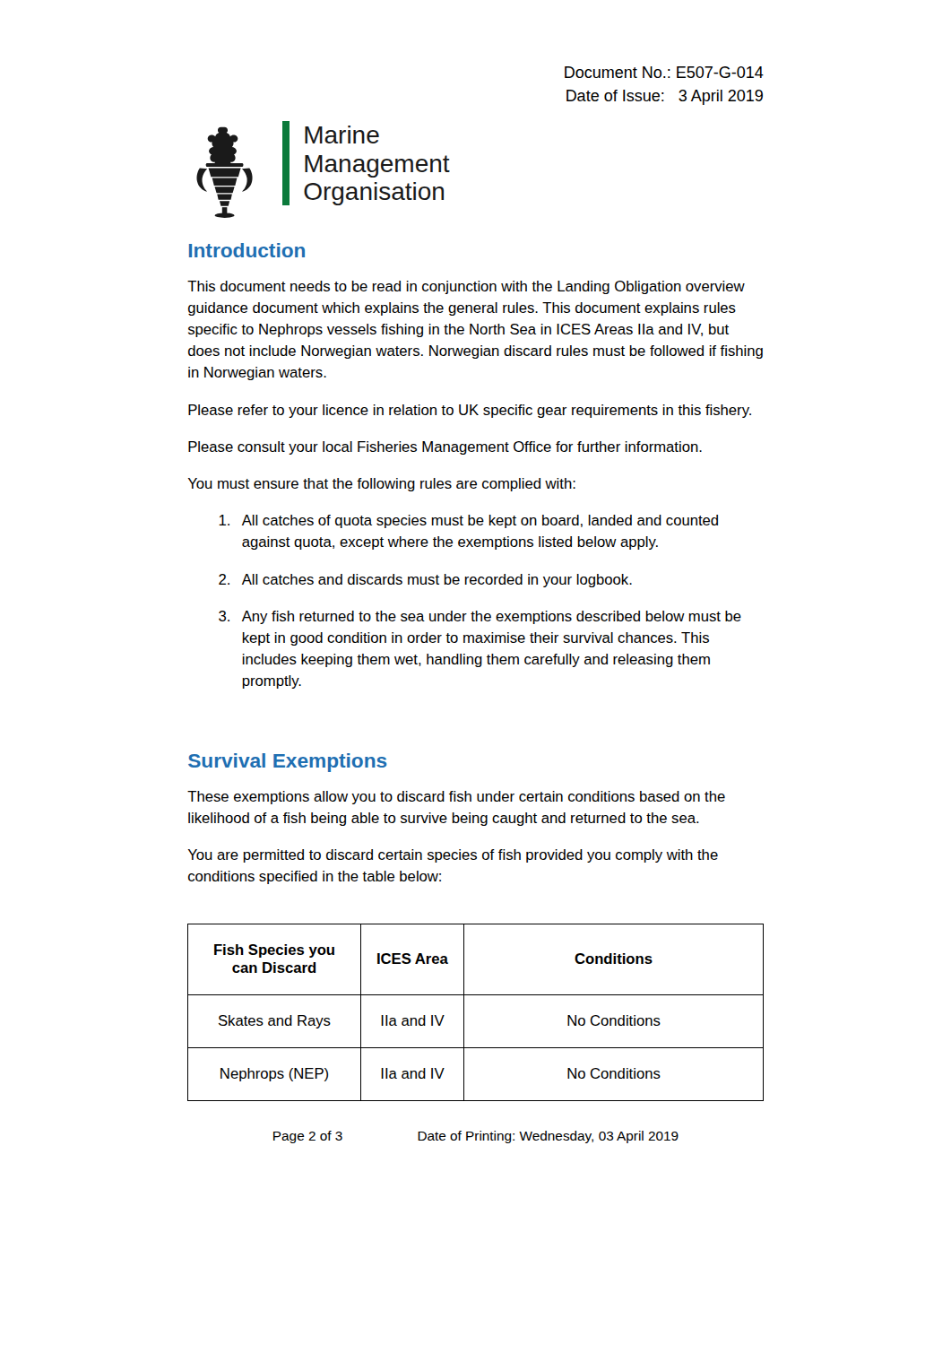Document No.: E507-G-014
Date of Issue: 3 April 2019
Marine
Management
Organisation
Introduction
This document needs to be read in conjunction with the Landing Obligation overview guidance document which explains the general rules. This document explains rules specific to Nephrops vessels fishing in the North Sea in ICES Areas IIa and IV, but does not include Norwegian waters. Norwegian discard rules must be followed if fishing in Norwegian waters.
Please refer to your licence in relation to UK specific gear requirements in this fishery.
Please consult your local Fisheries Management Office for further information.
You must ensure that the following rules are complied with:
All catches of quota species must be kept on board, landed and counted against quota, except where the exemptions listed below apply.
All catches and discards must be recorded in your logbook.
Any fish returned to the sea under the exemptions described below must be kept in good condition in order to maximise their survival chances. This includes keeping them wet, handling them carefully and releasing them promptly.
Survival Exemptions
These exemptions allow you to discard fish under certain conditions based on the likelihood of a fish being able to survive being caught and returned to the sea.
You are permitted to discard certain species of fish provided you comply with the conditions specified in the table below:
| Fish Species you can Discard | ICES Area | Conditions |
| --- | --- | --- |
| Skates and Rays | IIa and IV | No Conditions |
| Nephrops (NEP) | IIa and IV | No Conditions |
Page 2 of 3 Date of Printing: Wednesday, 03 April 2019